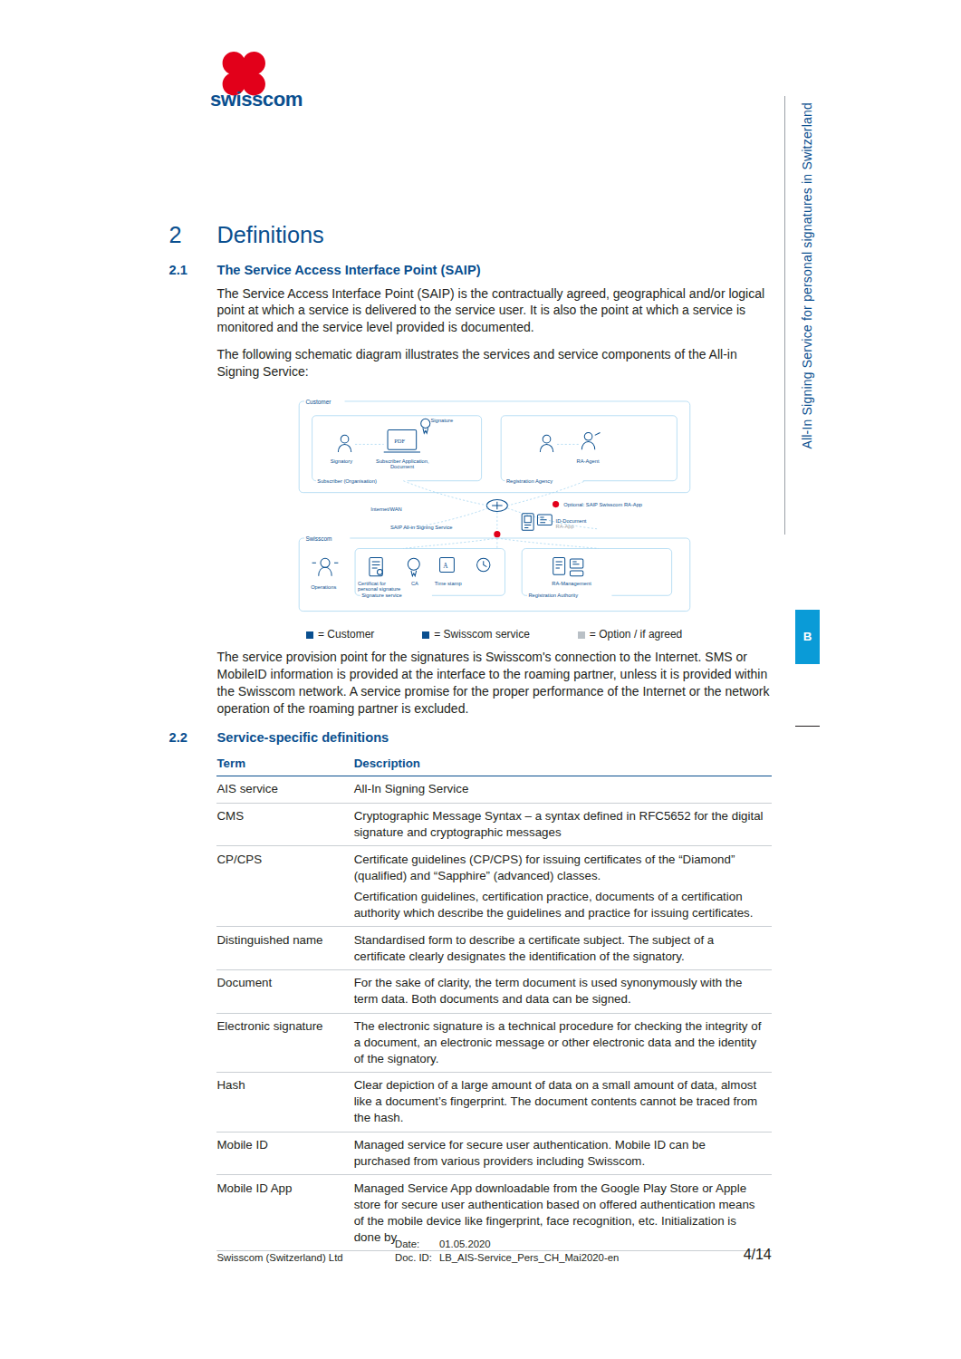swisscom
All-In Signing Service for personal signatures in Switzerland
B
2 Definitions
2.1 The Service Access Interface Point (SAIP)
The Service Access Interface Point (SAIP) is the contractually agreed, geographical and/or logical point at which a service is delivered to the service user. It is also the point at which a service is monitored and the service level provided is documented.
The following schematic diagram illustrates the services and service components of the All-in Signing Service:
Customer Subscriber (Organisation) Signatory PDF Subscriber Application, Document Signature Registration Agency RA-Agent Optional: SAIP Swisscom RA-App Internet/WAN ID-Document RA-App SAIP All-in Signing Service Swisscom Operations Signature service Certificat for personal signature CA A Time stamp Registration Authority RA-Management
= Customer = Swisscom service = Option / if agreed
The service provision point for the signatures is Swisscom's connection to the Internet. SMS or MobileID information is provided at the interface to the roaming partner, unless it is provided within the Swisscom network. A service promise for the proper performance of the Internet or the network operation of the roaming partner is excluded.
2.2 Service-specific definitions
| Term | Description |
| --- | --- |
| AIS service | All-In Signing Service |
| CMS | Cryptographic Message Syntax – a syntax defined in RFC5652 for the digital signature and cryptographic messages |
| CP/CPS | Certificate guidelines (CP/CPS) for issuing certificates of the “Diamond” (qualified) and “Sapphire” (advanced) classes. Certification guidelines, certification practice, documents of a certification authority which describe the guidelines and practice for issuing certificates. |
| Distinguished name | Standardised form to describe a certificate subject. The subject of a certificate clearly designates the identification of the signatory. |
| Document | For the sake of clarity, the term document is used synonymously with the term data. Both documents and data can be signed. |
| Electronic signature | The electronic signature is a technical procedure for checking the integrity of a document, an electronic message or other electronic data and the identity of the signatory. |
| Hash | Clear depiction of a large amount of data on a small amount of data, almost like a document’s fingerprint. The document contents cannot be traced from the hash. |
| Mobile ID | Managed service for secure user authentication. Mobile ID can be purchased from various providers including Swisscom. |
| Mobile ID App | Managed Service App downloadable from the Google Play Store or Apple store for secure user authentication based on offered authentication means of the mobile device like fingerprint, face recognition, etc. Initialization is done by |
Swisscom (Switzerland) Ltd
| Date: | 01.05.2020 |
| Doc. ID: | LB_AIS-Service_Pers_CH_Mai2020-en |
4/14